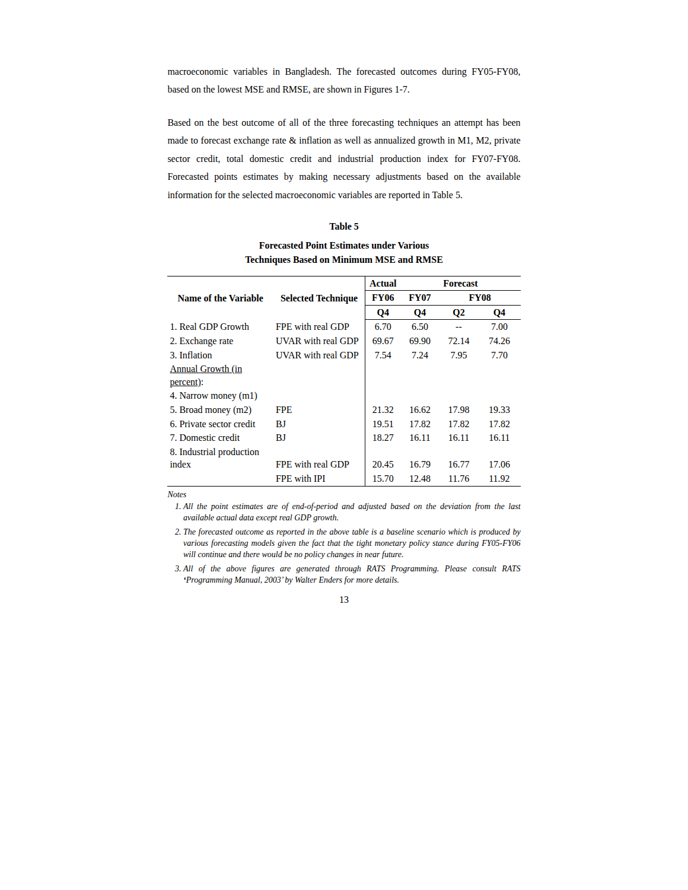macroeconomic variables in Bangladesh. The forecasted outcomes during FY05-FY08, based on the lowest MSE and RMSE, are shown in Figures 1-7.
Based on the best outcome of all of the three forecasting techniques an attempt has been made to forecast exchange rate & inflation as well as annualized growth in M1, M2, private sector credit, total domestic credit and industrial production index for FY07-FY08. Forecasted points estimates by making necessary adjustments based on the available information for the selected macroeconomic variables are reported in Table 5.
Table 5
Forecasted Point Estimates under Various
Techniques Based on Minimum MSE and RMSE
| Name of the Variable | Selected Technique | Actual | Forecast |
| --- | --- | --- | --- |
| FY06 | FY07 | FY08 |
| Q4 | Q4 | Q2 | Q4 |
| 1. Real GDP Growth | FPE with real GDP | 6.70 | 6.50 | -- | 7.00 |
| 2. Exchange rate | UVAR with real GDP | 69.67 | 69.90 | 72.14 | 74.26 |
| 3. Inflation | UVAR with real GDP | 7.54 | 7.24 | 7.95 | 7.70 |
| Annual Growth (in percent) : | | | | | |
| 4. Narrow money (m1) | | | | | |
| 5. Broad money (m2) | FPE | 21.32 | 16.62 | 17.98 | 19.33 |
| 6. Private sector credit | BJ | 19.51 | 17.82 | 17.82 | 17.82 |
| 7. Domestic credit | BJ | 18.27 | 16.11 | 16.11 | 16.11 |
| 8. Industrial production index | FPE with real GDP | 20.45 | 16.79 | 16.77 | 17.06 |
| | FPE with IPI | 15.70 | 12.48 | 11.76 | 11.92 |
Notes
All the point estimates are of end-of-period and adjusted based on the deviation from the last available actual data except real GDP growth.
The forecasted outcome as reported in the above table is a baseline scenario which is produced by various forecasting models given the fact that the tight monetary policy stance during FY05-FY06 will continue and there would be no policy changes in near future.
All of the above figures are generated through RATS Programming. Please consult RATS ‘Programming Manual, 2003’ by Walter Enders for more details.
13